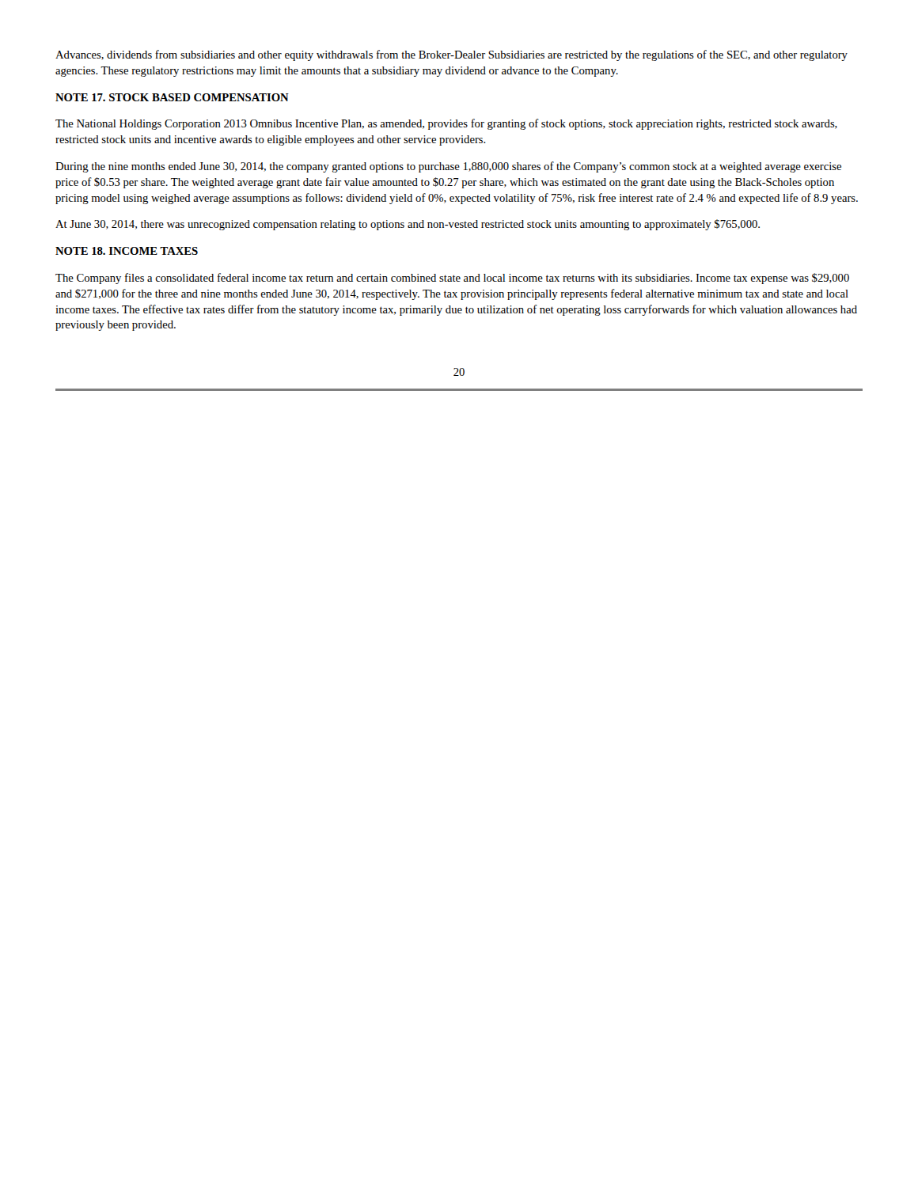Advances, dividends from subsidiaries and other equity withdrawals from the Broker-Dealer Subsidiaries are restricted by the regulations of the SEC, and other regulatory agencies. These regulatory restrictions may limit the amounts that a subsidiary may dividend or advance to the Company.
NOTE 17. STOCK BASED COMPENSATION
The National Holdings Corporation 2013 Omnibus Incentive Plan, as amended, provides for granting of stock options, stock appreciation rights, restricted stock awards, restricted stock units and incentive awards to eligible employees and other service providers.
During the nine months ended June 30, 2014, the company granted options to purchase 1,880,000 shares of the Company’s common stock at a weighted average exercise price of $0.53 per share. The weighted average grant date fair value amounted to $0.27 per share, which was estimated on the grant date using the Black-Scholes option pricing model using weighed average assumptions as follows: dividend yield of 0%, expected volatility of 75%, risk free interest rate of 2.4 % and expected life of 8.9 years.
At June 30, 2014, there was unrecognized compensation relating to options and non-vested restricted stock units amounting to approximately $765,000.
NOTE 18. INCOME TAXES
The Company files a consolidated federal income tax return and certain combined state and local income tax returns with its subsidiaries. Income tax expense was $29,000 and $271,000 for the three and nine months ended June 30, 2014, respectively. The tax provision principally represents federal alternative minimum tax and state and local income taxes. The effective tax rates differ from the statutory income tax, primarily due to utilization of net operating loss carryforwards for which valuation allowances had previously been provided.
20